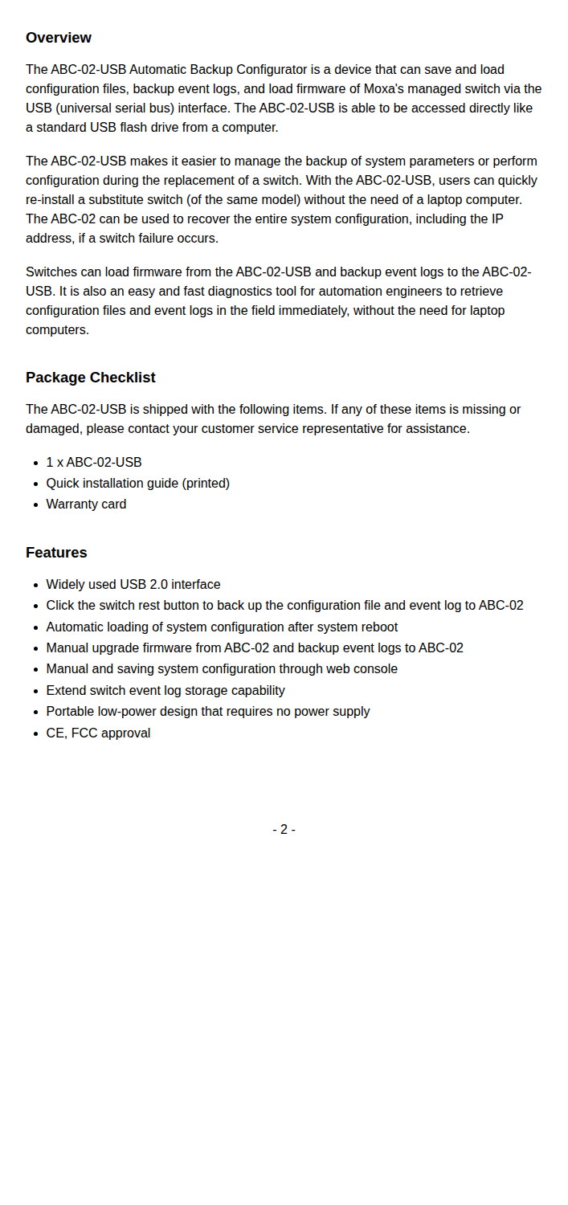Overview
The ABC-02-USB Automatic Backup Configurator is a device that can save and load configuration files, backup event logs, and load firmware of Moxa's managed switch via the USB (universal serial bus) interface. The ABC-02-USB is able to be accessed directly like a standard USB flash drive from a computer.
The ABC-02-USB makes it easier to manage the backup of system parameters or perform configuration during the replacement of a switch. With the ABC-02-USB, users can quickly re-install a substitute switch (of the same model) without the need of a laptop computer. The ABC-02 can be used to recover the entire system configuration, including the IP address, if a switch failure occurs.
Switches can load firmware from the ABC-02-USB and backup event logs to the ABC-02-USB. It is also an easy and fast diagnostics tool for automation engineers to retrieve configuration files and event logs in the field immediately, without the need for laptop computers.
Package Checklist
The ABC-02-USB is shipped with the following items. If any of these items is missing or damaged, please contact your customer service representative for assistance.
1 x ABC-02-USB
Quick installation guide (printed)
Warranty card
Features
Widely used USB 2.0 interface
Click the switch rest button to back up the configuration file and event log to ABC-02
Automatic loading of system configuration after system reboot
Manual upgrade firmware from ABC-02 and backup event logs to ABC-02
Manual and saving system configuration through web console
Extend switch event log storage capability
Portable low-power design that requires no power supply
CE, FCC approval
- 2 -